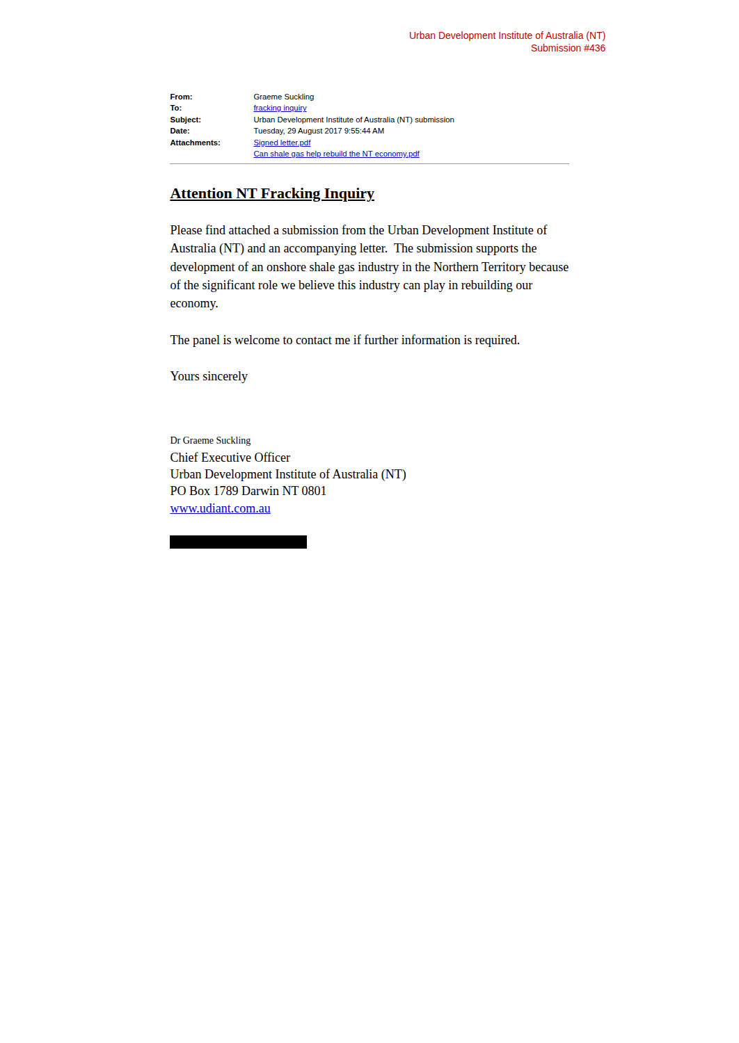Urban Development Institute of Australia (NT)
Submission #436
| From: | Graeme Suckling |
| To: | fracking inquiry |
| Subject: | Urban Development Institute of Australia (NT) submission |
| Date: | Tuesday, 29 August 2017 9:55:44 AM |
| Attachments: | Signed letter.pdf Can shale gas help rebuild the NT economy.pdf |
Attention NT Fracking Inquiry
Please find attached a submission from the Urban Development Institute of Australia (NT) and an accompanying letter. The submission supports the development of an onshore shale gas industry in the Northern Territory because of the significant role we believe this industry can play in rebuilding our economy.
The panel is welcome to contact me if further information is required.
Yours sincerely
Dr Graeme Suckling Chief Executive Officer
Urban Development Institute of Australia (NT)
PO Box 1789 Darwin NT 0801
www.udiant.com.au